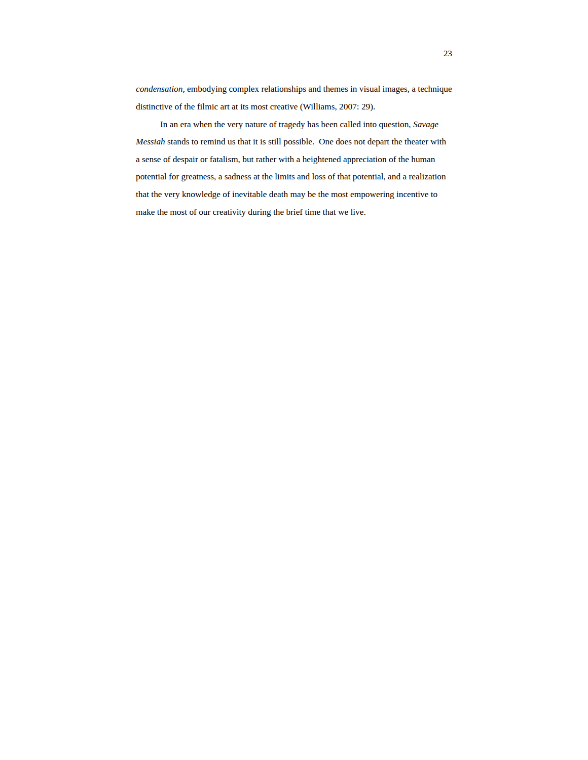23
condensation, embodying complex relationships and themes in visual images, a technique distinctive of the filmic art at its most creative (Williams, 2007: 29).
In an era when the very nature of tragedy has been called into question, Savage Messiah stands to remind us that it is still possible. One does not depart the theater with a sense of despair or fatalism, but rather with a heightened appreciation of the human potential for greatness, a sadness at the limits and loss of that potential, and a realization that the very knowledge of inevitable death may be the most empowering incentive to make the most of our creativity during the brief time that we live.